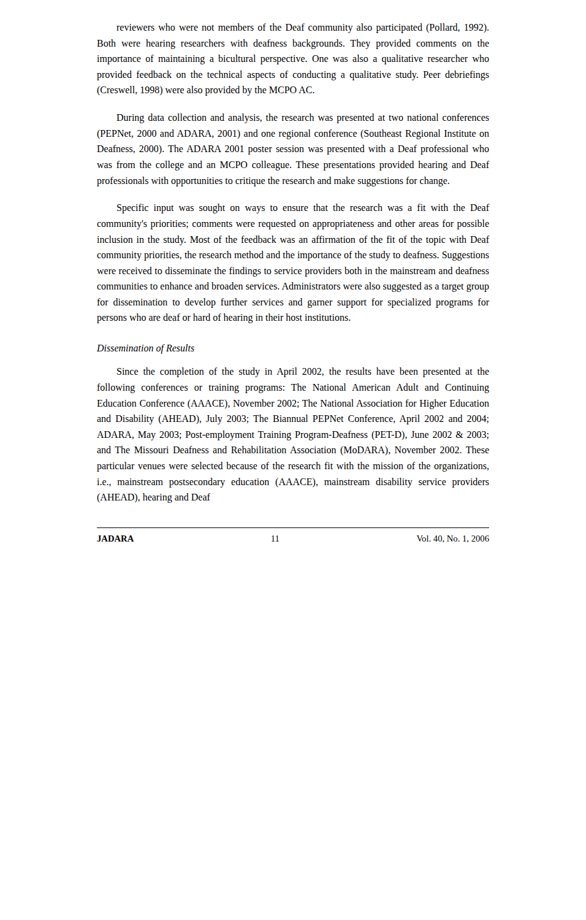reviewers who were not members of the Deaf community also participated (Pollard, 1992). Both were hearing researchers with deafness backgrounds. They provided comments on the importance of maintaining a bicultural perspective. One was also a qualitative researcher who provided feedback on the technical aspects of conducting a qualitative study. Peer debriefings (Creswell, 1998) were also provided by the MCPO AC.
During data collection and analysis, the research was presented at two national conferences (PEPNet, 2000 and ADARA, 2001) and one regional conference (Southeast Regional Institute on Deafness, 2000). The ADARA 2001 poster session was presented with a Deaf professional who was from the college and an MCPO colleague. These presentations provided hearing and Deaf professionals with opportunities to critique the research and make suggestions for change.
Specific input was sought on ways to ensure that the research was a fit with the Deaf community's priorities; comments were requested on appropriateness and other areas for possible inclusion in the study. Most of the feedback was an affirmation of the fit of the topic with Deaf community priorities, the research method and the importance of the study to deafness. Suggestions were received to disseminate the findings to service providers both in the mainstream and deafness communities to enhance and broaden services. Administrators were also suggested as a target group for dissemination to develop further services and garner support for specialized programs for persons who are deaf or hard of hearing in their host institutions.
Dissemination of Results
Since the completion of the study in April 2002, the results have been presented at the following conferences or training programs: The National American Adult and Continuing Education Conference (AAACE), November 2002; The National Association for Higher Education and Disability (AHEAD), July 2003; The Biannual PEPNet Conference, April 2002 and 2004; ADARA, May 2003; Post-employment Training Program-Deafness (PET-D), June 2002 & 2003; and The Missouri Deafness and Rehabilitation Association (MoDARA), November 2002. These particular venues were selected because of the research fit with the mission of the organizations, i.e., mainstream postsecondary education (AAACE), mainstream disability service providers (AHEAD), hearing and Deaf
JADARA 11 Vol. 40, No. 1, 2006